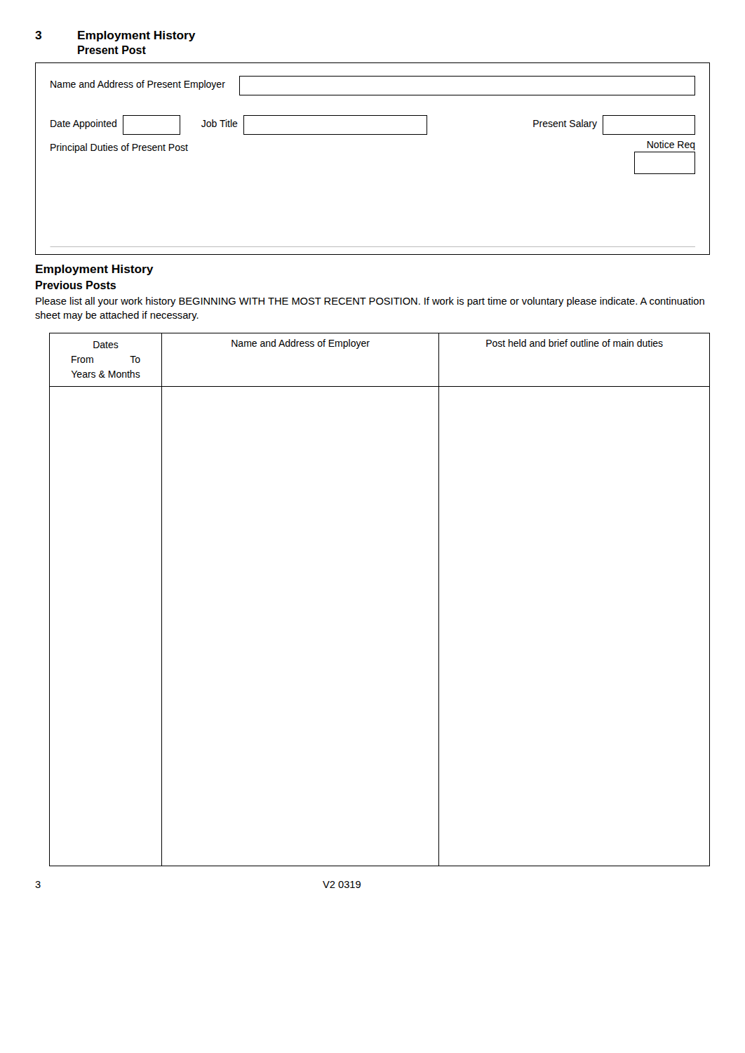3
Employment History
Present Post
Name and Address of Present Employer
Date Appointed Job Title Present Salary
Principal Duties of Present Post Notice Req
Employment History
Previous Posts
Please list all your work history BEGINNING WITH THE MOST RECENT POSITION. If work is part time or voluntary please indicate. A continuation sheet may be attached if necessary.
| Dates From To Years & Months | Name and Address of Employer | Post held and brief outline of main duties |
| --- | --- | --- |
3 V2 0319